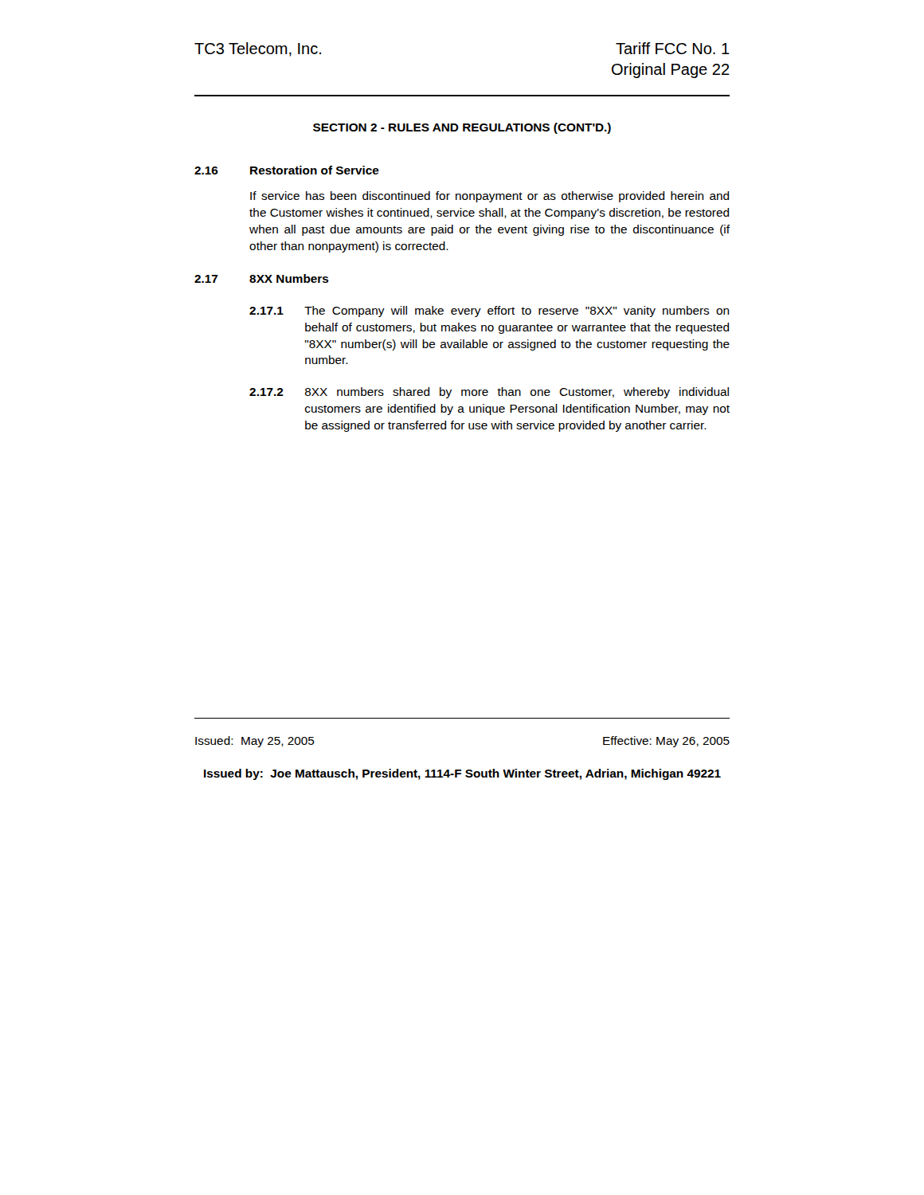TC3 Telecom, Inc.
Tariff FCC No. 1
Original Page 22
SECTION 2 - RULES AND REGULATIONS (CONT'D.)
2.16 Restoration of Service
If service has been discontinued for nonpayment or as otherwise provided herein and the Customer wishes it continued, service shall, at the Company's discretion, be restored when all past due amounts are paid or the event giving rise to the discontinuance (if other than nonpayment) is corrected.
2.17 8XX Numbers
2.17.1 The Company will make every effort to reserve "8XX" vanity numbers on behalf of customers, but makes no guarantee or warrantee that the requested "8XX" number(s) will be available or assigned to the customer requesting the number.
2.17.2 8XX numbers shared by more than one Customer, whereby individual customers are identified by a unique Personal Identification Number, may not be assigned or transferred for use with service provided by another carrier.
Issued: May 25, 2005 Effective: May 26, 2005
Issued by: Joe Mattausch, President, 1114-F South Winter Street, Adrian, Michigan 49221